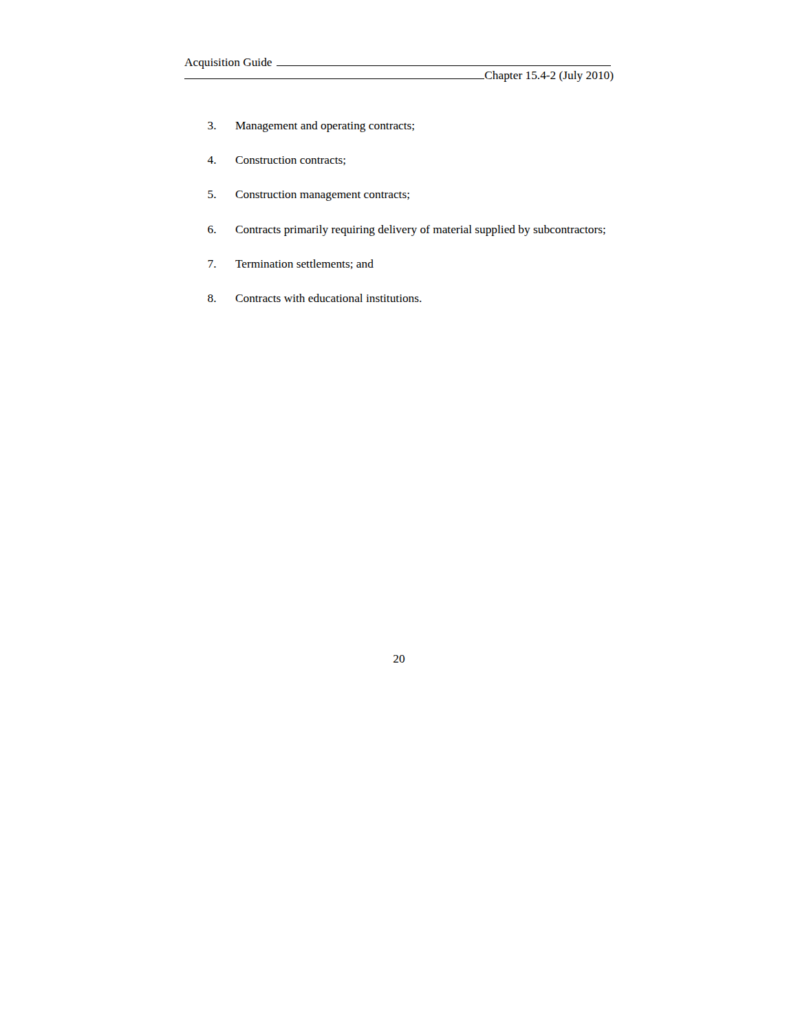Acquisition Guide
Chapter 15.4-2 (July 2010)
3. Management and operating contracts;
4. Construction contracts;
5. Construction management contracts;
6. Contracts primarily requiring delivery of material supplied by subcontractors;
7. Termination settlements; and
8. Contracts with educational institutions.
20